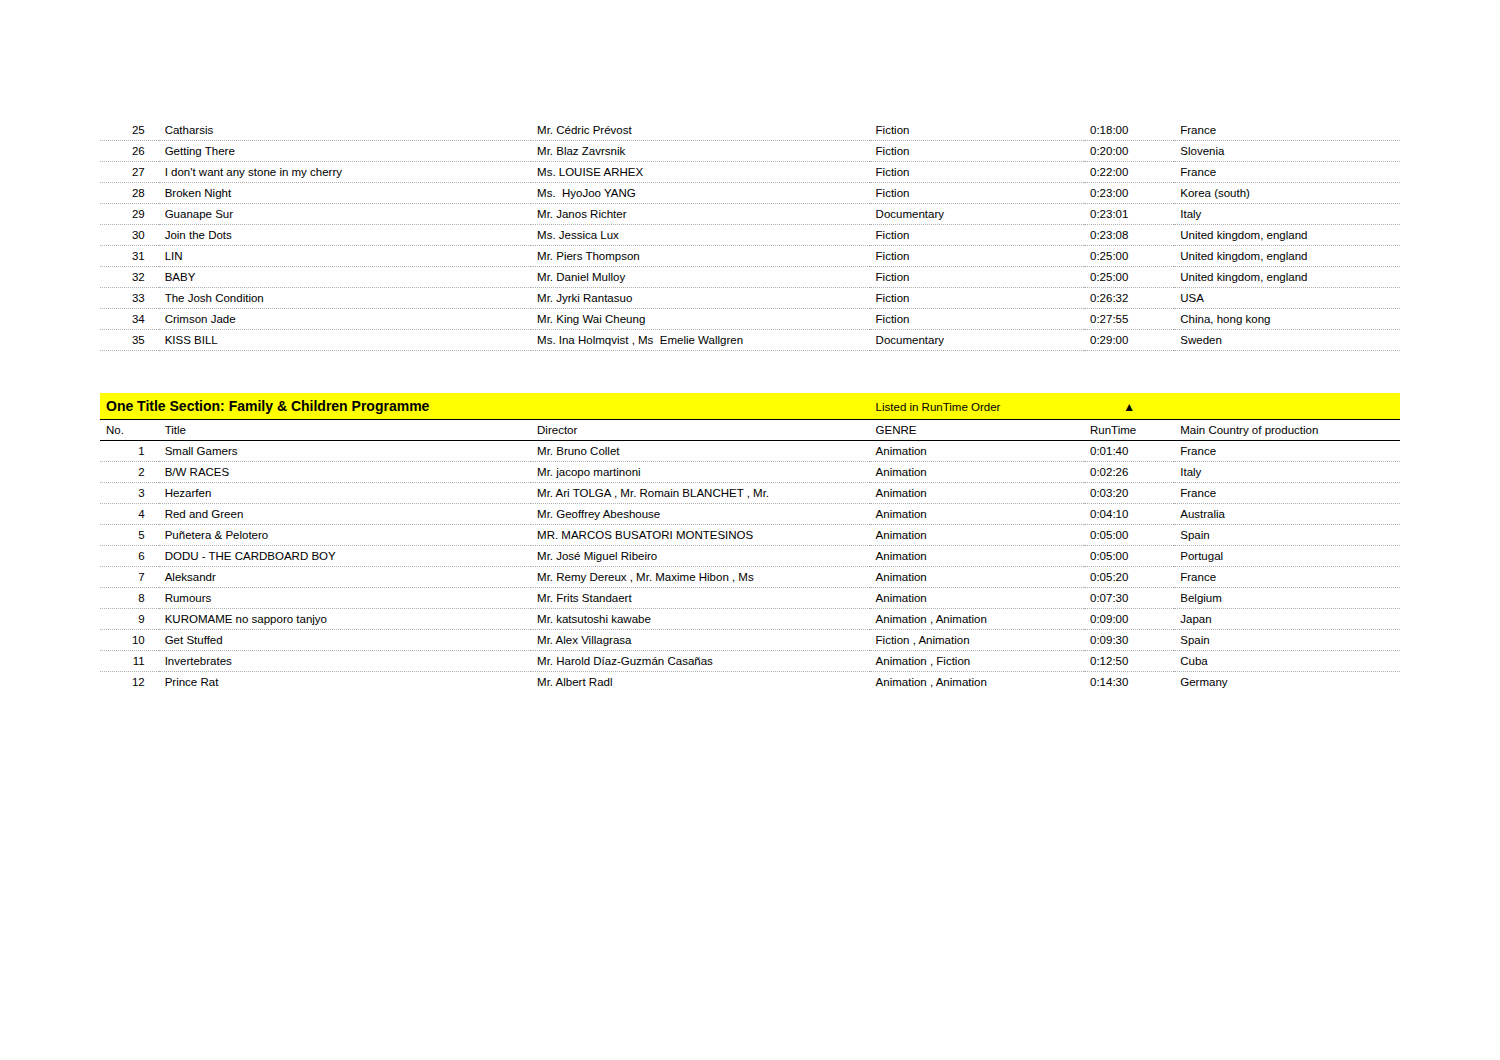| 25 | Catharsis | Mr. Cédric Prévost | Fiction | 0:18:00 | France |
| 26 | Getting There | Mr. Blaz Zavrsnik | Fiction | 0:20:00 | Slovenia |
| 27 | I don't want any stone in my cherry | Ms. LOUISE ARHEX | Fiction | 0:22:00 | France |
| 28 | Broken Night | Ms. HyoJoo YANG | Fiction | 0:23:00 | Korea (south) |
| 29 | Guanape Sur | Mr. Janos Richter | Documentary | 0:23:01 | Italy |
| 30 | Join the Dots | Ms. Jessica Lux | Fiction | 0:23:08 | United kingdom, england |
| 31 | LIN | Mr. Piers Thompson | Fiction | 0:25:00 | United kingdom, england |
| 32 | BABY | Mr. Daniel Mulloy | Fiction | 0:25:00 | United kingdom, england |
| 33 | The Josh Condition | Mr. Jyrki Rantasuo | Fiction | 0:26:32 | USA |
| 34 | Crimson Jade | Mr. King Wai Cheung | Fiction | 0:27:55 | China, hong kong |
| 35 | KISS BILL | Ms. Ina Holmqvist , Ms Emelie Wallgren | Documentary | 0:29:00 | Sweden |
| One Title Section: Family & Children Programme | Listed in RunTime Order | ▲ | |
| No. | Title | Director | GENRE | RunTime | Main Country of production |
| 1 | Small Gamers | Mr. Bruno Collet | Animation | 0:01:40 | France |
| 2 | B/W RACES | Mr. jacopo martinoni | Animation | 0:02:26 | Italy |
| 3 | Hezarfen | Mr. Ari TOLGA , Mr. Romain BLANCHET , Mr. | Animation | 0:03:20 | France |
| 4 | Red and Green | Mr. Geoffrey Abeshouse | Animation | 0:04:10 | Australia |
| 5 | Puñetera & Pelotero | MR. MARCOS BUSATORI MONTESINOS | Animation | 0:05:00 | Spain |
| 6 | DODU - THE CARDBOARD BOY | Mr. José Miguel Ribeiro | Animation | 0:05:00 | Portugal |
| 7 | Aleksandr | Mr. Remy Dereux , Mr. Maxime Hibon , Ms | Animation | 0:05:20 | France |
| 8 | Rumours | Mr. Frits Standaert | Animation | 0:07:30 | Belgium |
| 9 | KUROMAME no sapporo tanjyo | Mr. katsutoshi kawabe | Animation , Animation | 0:09:00 | Japan |
| 10 | Get Stuffed | Mr. Alex Villagrasa | Fiction , Animation | 0:09:30 | Spain |
| 11 | Invertebrates | Mr. Harold Díaz-Guzmán Casañas | Animation , Fiction | 0:12:50 | Cuba |
| 12 | Prince Rat | Mr. Albert Radl | Animation , Animation | 0:14:30 | Germany |